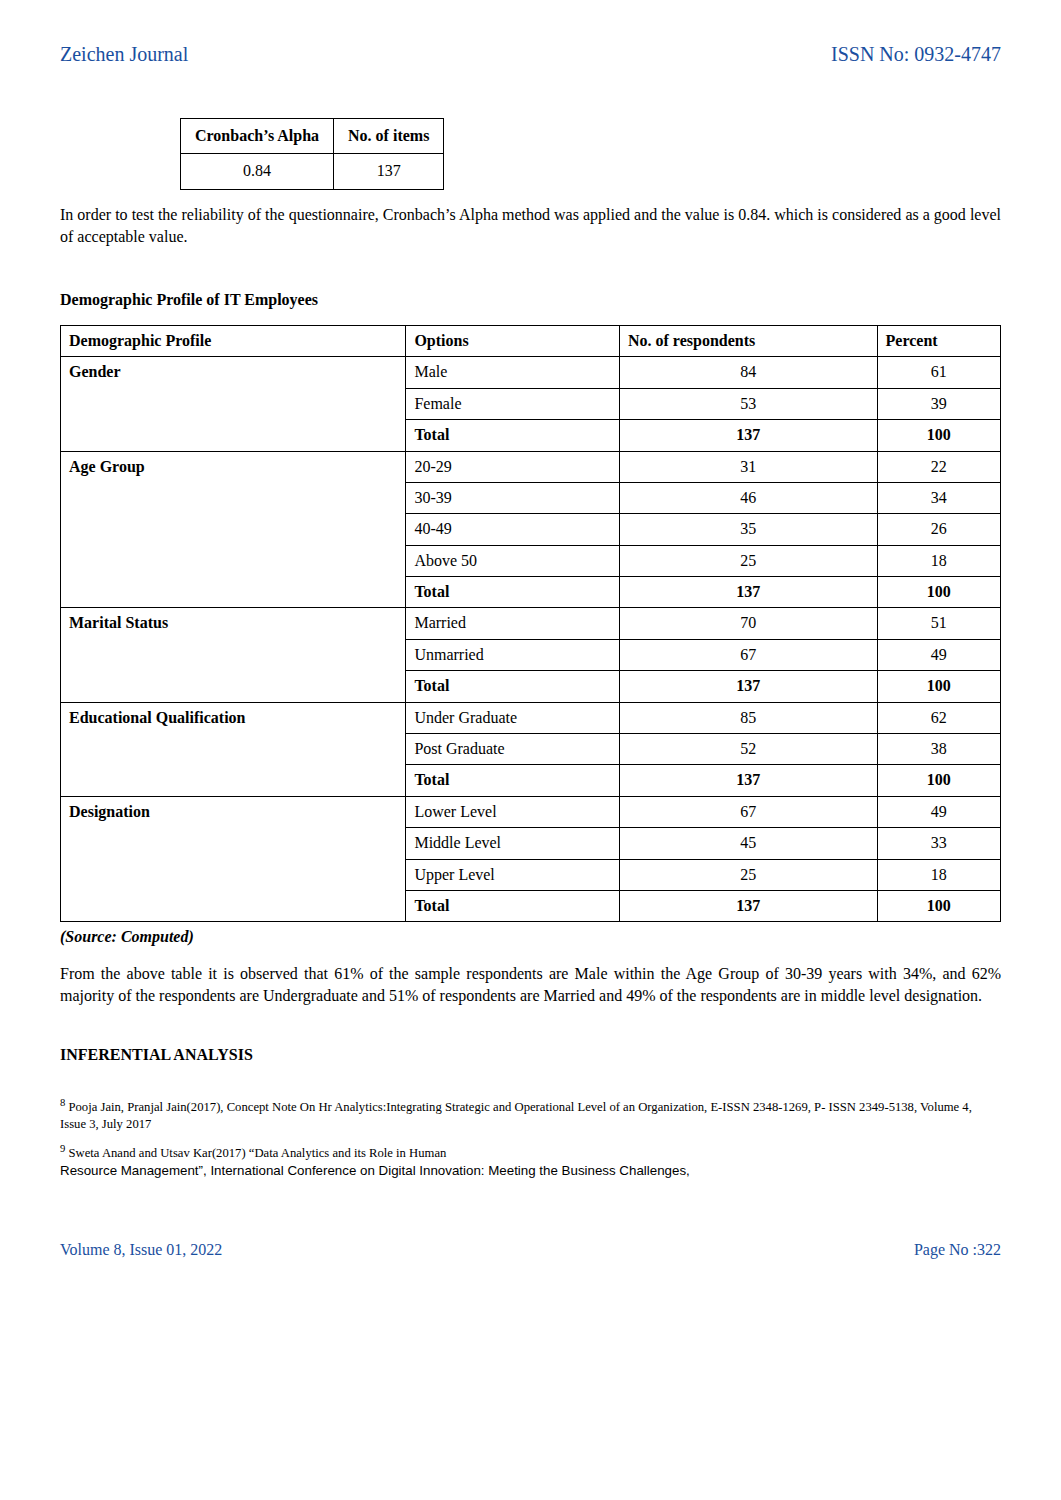Zeichen Journal
ISSN No: 0932-4747
| Cronbach’s Alpha | No. of items |
| --- | --- |
| 0.84 | 137 |
In order to test the reliability of the questionnaire, Cronbach’s Alpha method was applied and the value is 0.84. which is considered as a good level of acceptable value.
Demographic Profile of IT Employees
| Demographic Profile | Options | No. of respondents | Percent |
| --- | --- | --- | --- |
| Gender | Male | 84 | 61 |
| Female | 53 | 39 |
| Total | 137 | 100 |
| Age Group | 20-29 | 31 | 22 |
| 30-39 | 46 | 34 |
| 40-49 | 35 | 26 |
| Above 50 | 25 | 18 |
| Total | 137 | 100 |
| Marital Status | Married | 70 | 51 |
| Unmarried | 67 | 49 |
| Total | 137 | 100 |
| Educational Qualification | Under Graduate | 85 | 62 |
| Post Graduate | 52 | 38 |
| Total | 137 | 100 |
| Designation | Lower Level | 67 | 49 |
| Middle Level | 45 | 33 |
| Upper Level | 25 | 18 |
| Total | 137 | 100 |
(Source: Computed)
From the above table it is observed that 61% of the sample respondents are Male within the Age Group of 30-39 years with 34%, and 62% majority of the respondents are Undergraduate and 51% of respondents are Married and 49% of the respondents are in middle level designation.
INFERENTIAL ANALYSIS
8 Pooja Jain, Pranjal Jain(2017), Concept Note On Hr Analytics:Integrating Strategic and Operational Level of an Organization, E-ISSN 2348-1269, P- ISSN 2349-5138, Volume 4, Issue 3, July 2017
9 Sweta Anand and Utsav Kar(2017) “Data Analytics and its Role in Human
Resource Management”, International Conference on Digital Innovation: Meeting the Business Challenges,
Volume 8, Issue 01, 2022
Page No :322